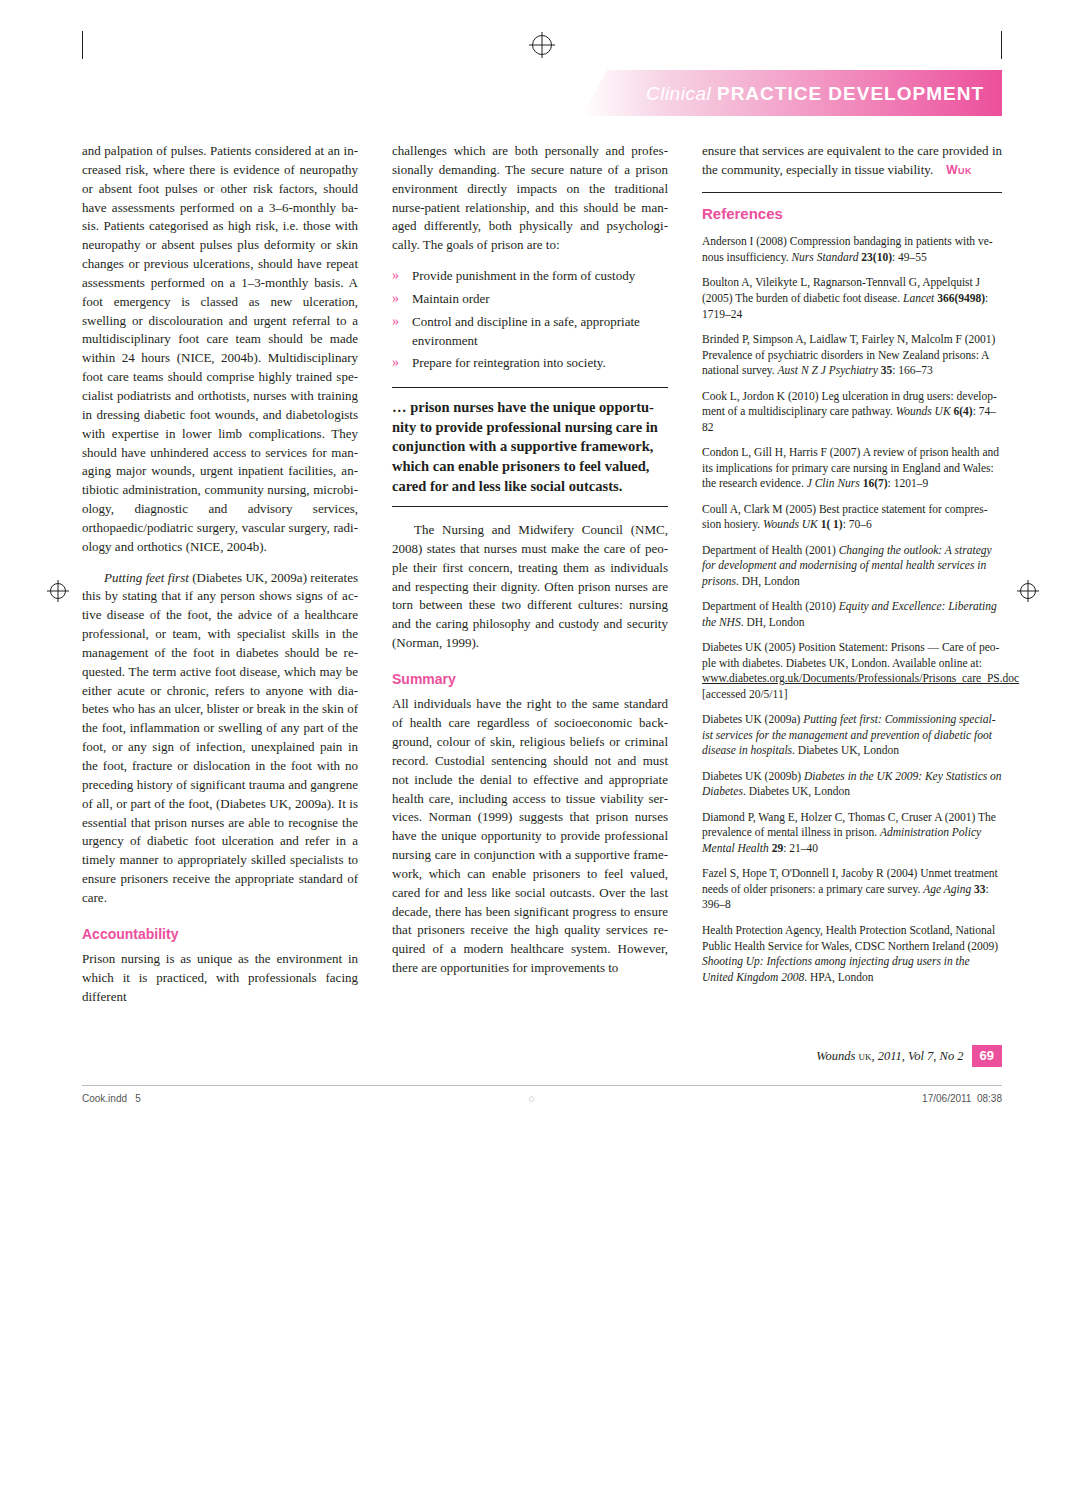Clinical PRACTICE DEVELOPMENT
and palpation of pulses. Patients considered at an increased risk, where there is evidence of neuropathy or absent foot pulses or other risk factors, should have assessments performed on a 3–6-monthly basis. Patients categorised as high risk, i.e. those with neuropathy or absent pulses plus deformity or skin changes or previous ulcerations, should have repeat assessments performed on a 1–3-monthly basis. A foot emergency is classed as new ulceration, swelling or discolouration and urgent referral to a multidisciplinary foot care team should be made within 24 hours (NICE, 2004b). Multidisciplinary foot care teams should comprise highly trained specialist podiatrists and orthotists, nurses with training in dressing diabetic foot wounds, and diabetologists with expertise in lower limb complications. They should have unhindered access to services for managing major wounds, urgent inpatient facilities, antibiotic administration, community nursing, microbiology, diagnostic and advisory services, orthopaedic/podiatric surgery, vascular surgery, radiology and orthotics (NICE, 2004b).
Putting feet first (Diabetes UK, 2009a) reiterates this by stating that if any person shows signs of active disease of the foot, the advice of a healthcare professional, or team, with specialist skills in the management of the foot in diabetes should be requested. The term active foot disease, which may be either acute or chronic, refers to anyone with diabetes who has an ulcer, blister or break in the skin of the foot, inflammation or swelling of any part of the foot, or any sign of infection, unexplained pain in the foot, fracture or dislocation in the foot with no preceding history of significant trauma and gangrene of all, or part of the foot, (Diabetes UK, 2009a). It is essential that prison nurses are able to recognise the urgency of diabetic foot ulceration and refer in a timely manner to appropriately skilled specialists to ensure prisoners receive the appropriate standard of care.
Accountability
Prison nursing is as unique as the environment in which it is practiced, with professionals facing different
challenges which are both personally and professionally demanding. The secure nature of a prison environment directly impacts on the traditional nurse-patient relationship, and this should be managed differently, both physically and psychologically. The goals of prison are to:
Provide punishment in the form of custody
Maintain order
Control and discipline in a safe, appropriate environment
Prepare for reintegration into society.
… prison nurses have the unique opportunity to provide professional nursing care in conjunction with a supportive framework, which can enable prisoners to feel valued, cared for and less like social outcasts.
The Nursing and Midwifery Council (NMC, 2008) states that nurses must make the care of people their first concern, treating them as individuals and respecting their dignity. Often prison nurses are torn between these two different cultures: nursing and the caring philosophy and custody and security (Norman, 1999).
Summary
All individuals have the right to the same standard of health care regardless of socioeconomic background, colour of skin, religious beliefs or criminal record. Custodial sentencing should not and must not include the denial to effective and appropriate health care, including access to tissue viability services. Norman (1999) suggests that prison nurses have the unique opportunity to provide professional nursing care in conjunction with a supportive framework, which can enable prisoners to feel valued, cared for and less like social outcasts. Over the last decade, there has been significant progress to ensure that prisoners receive the high quality services required of a modern healthcare system. However, there are opportunities for improvements to
ensure that services are equivalent to the care provided in the community, especially in tissue viability. WUK
References
Anderson I (2008) Compression bandaging in patients with venous insufficiency. Nurs Standard 23(10): 49–55
Boulton A, Vileikyte L, Ragnarson-Tennvall G, Appelquist J (2005) The burden of diabetic foot disease. Lancet 366(9498): 1719–24
Brinded P, Simpson A, Laidlaw T, Fairley N, Malcolm F (2001) Prevalence of psychiatric disorders in New Zealand prisons: A national survey. Aust N Z J Psychiatry 35: 166–73
Cook L, Jordon K (2010) Leg ulceration in drug users: development of a multidisciplinary care pathway. Wounds UK 6(4): 74–82
Condon L, Gill H, Harris F (2007) A review of prison health and its implications for primary care nursing in England and Wales: the research evidence. J Clin Nurs 16(7): 1201–9
Coull A, Clark M (2005) Best practice statement for compression hosiery. Wounds UK 1( 1): 70–6
Department of Health (2001) Changing the outlook: A strategy for development and modernising of mental health services in prisons. DH, London
Department of Health (2010) Equity and Excellence: Liberating the NHS. DH, London
Diabetes UK (2005) Position Statement: Prisons — Care of people with diabetes. Diabetes UK, London. Available online at: www.diabetes.org.uk/Documents/Professionals/Prisons_care_PS.doc [accessed 20/5/11]
Diabetes UK (2009a) Putting feet first: Commissioning specialist services for the management and prevention of diabetic foot disease in hospitals. Diabetes UK, London
Diabetes UK (2009b) Diabetes in the UK 2009: Key Statistics on Diabetes. Diabetes UK, London
Diamond P, Wang E, Holzer C, Thomas C, Cruser A (2001) The prevalence of mental illness in prison. Administration Policy Mental Health 29: 21–40
Fazel S, Hope T, O'Donnell I, Jacoby R (2004) Unmet treatment needs of older prisoners: a primary care survey. Age Aging 33: 396–8
Health Protection Agency, Health Protection Scotland, National Public Health Service for Wales, CDSC Northern Ireland (2009) Shooting Up: Infections among injecting drug users in the United Kingdom 2008. HPA, London
Wounds uk, 2011, Vol 7, No 2 69
Cook.indd 5 ◌ 17/06/2011 08:38